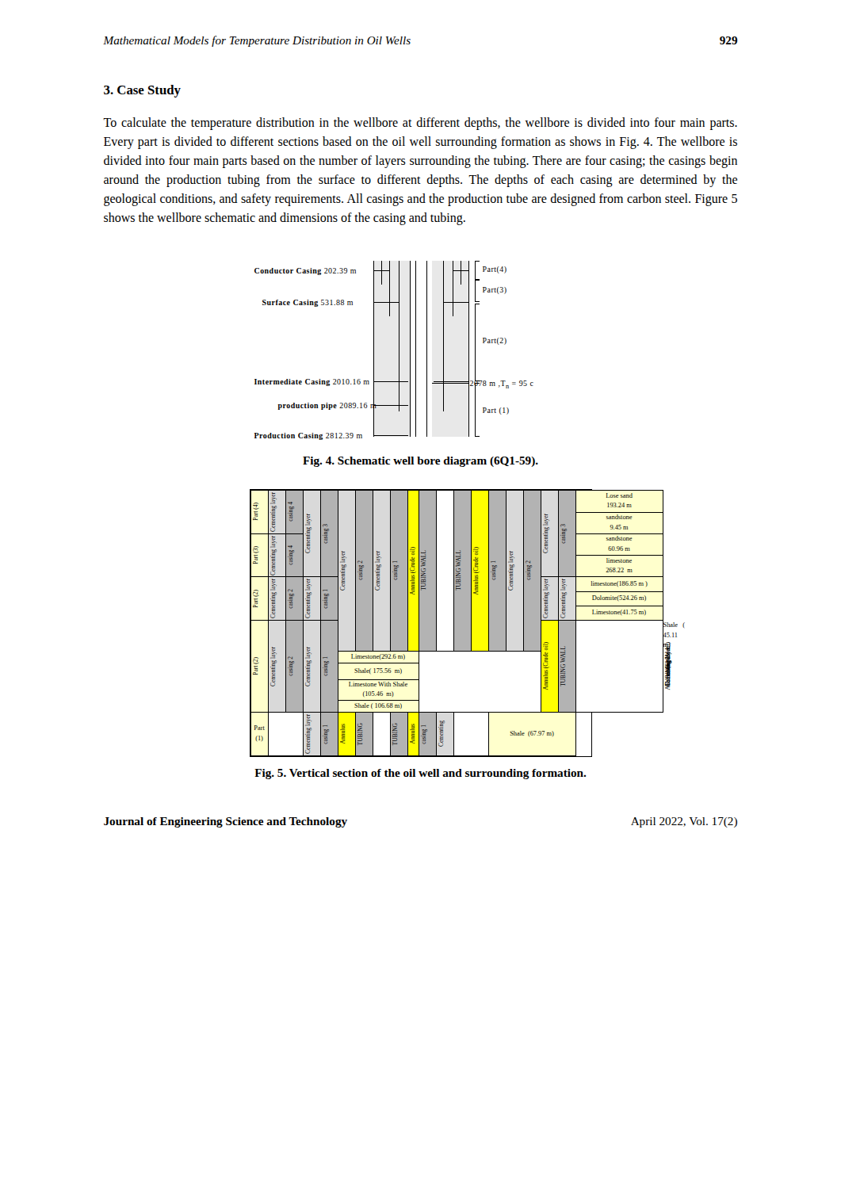Mathematical Models for Temperature Distribution in Oil Wells 929
3. Case Study
To calculate the temperature distribution in the wellbore at different depths, the wellbore is divided into four main parts. Every part is divided to different sections based on the oil well surrounding formation as shows in Fig. 4. The wellbore is divided into four main parts based on the number of layers surrounding the tubing. There are four casing; the casings begin around the production tubing from the surface to different depths. The depths of each casing are determined by the geological conditions, and safety requirements. All casings and the production tube are designed from carbon steel. Figure 5 shows the wellbore schematic and dimensions of the casing and tubing.
Conductor Casing 202.39 m
Surface Casing 531.88 m
Intermediate Casing 2010.16 m
production pipe 2089.16 m
Production Casing 2812.39 m
Part(4)
Part(3)
Part(2)
Part (1)
2078 m ,Tn = 95 c
Fig. 4. Schematic well bore diagram (6Q1-59).
| Part (4) | Cementing layer | casing 4 | Cementing layer | casing 3 | Cementing layer | casing 2 | Cementing layer | casing 1 | Annulus (Crude oil) | TUBING WALL | | TUBING WALL | Annulus (Crude oil) | casing 1 | Cementing layer | casing 2 | Cementing layer | casing 3 | Lose sand 193.24 m |
| sandstone 9.45 m |
| Part (3) | Cementing layer | casing 4 | sandstone 60.96 m |
| limestone 268.22 m |
| Part (2) | Cementing layer | casing 2 | Cementing layer | casing 1 | Cementing layer | Cementing layer | limestone(186.85 m ) |
| Dolomite(524.26 m) |
| Limestone(41.75 m) |
| Part (2) | Cementing layer | casing 2 | Cementing layer | casing 1 | Annulus (Crude oil) | TUBING WALL | | TUBING WALL | Annulus (Crude oil) | casing 1 | Cementing layer | casing 2 | Cementing layer | Shale ( 45.11 m) |
| Limestone(292.6 m) |
| Shale( 175.56 m) |
| Limestone With Shale (105.46 m) |
| Shale ( 106.68 m) |
| Part (1) | | Cementing layer | casing 1 | Annulus | TUBING | | TUBING | Annulus | casing 1 | Cementing | | Shale (67.97 m) |
Fig. 5. Vertical section of the oil well and surrounding formation.
Journal of Engineering Science and Technology April 2022, Vol. 17(2)